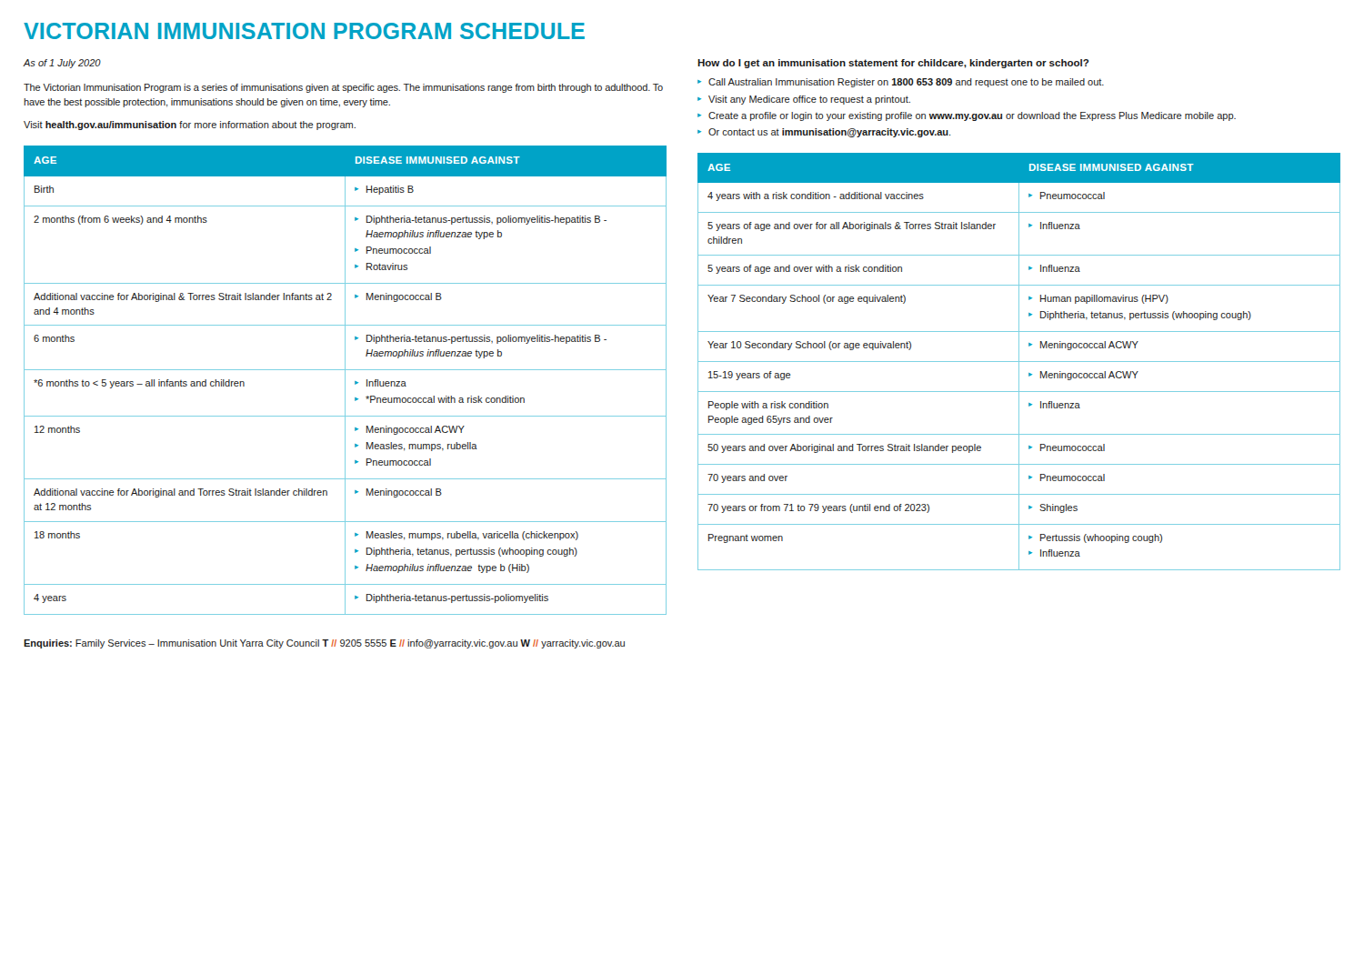Victorian Immunisation Program Schedule
As of 1 July 2020
The Victorian Immunisation Program is a series of immunisations given at specific ages. The immunisations range from birth through to adulthood. To have the best possible protection, immunisations should be given on time, every time.
Visit health.gov.au/immunisation for more information about the program.
| Age | Disease immunised against |
| --- | --- |
| Birth | Hepatitis B |
| 2 months (from 6 weeks) and 4 months | Diphtheria-tetanus-pertussis, poliomyelitis-hepatitis B - Haemophilus influenzae type b Pneumococcal Rotavirus |
| Additional vaccine for Aboriginal & Torres Strait Islander Infants at 2 and 4 months | Meningococcal B |
| 6 months | Diphtheria-tetanus-pertussis, poliomyelitis-hepatitis B - Haemophilus influenzae type b |
| *6 months to < 5 years – all infants and children | Influenza *Pneumococcal with a risk condition |
| 12 months | Meningococcal ACWY Measles, mumps, rubella Pneumococcal |
| Additional vaccine for Aboriginal and Torres Strait Islander children at 12 months | Meningococcal B |
| 18 months | Measles, mumps, rubella, varicella (chickenpox) Diphtheria, tetanus, pertussis (whooping cough) Haemophilus influenzae type b (Hib) |
| 4 years | Diphtheria-tetanus-pertussis-poliomyelitis |
How do I get an immunisation statement for childcare, kindergarten or school?
Call Australian Immunisation Register on 1800 653 809 and request one to be mailed out.
Visit any Medicare office to request a printout.
Create a profile or login to your existing profile on www.my.gov.au or download the Express Plus Medicare mobile app.
Or contact us at immunisation@yarracity.vic.gov.au.
| Age | Disease immunised against |
| --- | --- |
| 4 years with a risk condition - additional vaccines | Pneumococcal |
| 5 years of age and over for all Aboriginals & Torres Strait Islander children | Influenza |
| 5 years of age and over with a risk condition | Influenza |
| Year 7 Secondary School (or age equivalent) | Human papillomavirus (HPV) Diphtheria, tetanus, pertussis (whooping cough) |
| Year 10 Secondary School (or age equivalent) | Meningococcal ACWY |
| 15-19 years of age | Meningococcal ACWY |
| People with a risk condition People aged 65yrs and over | Influenza |
| 50 years and over Aboriginal and Torres Strait Islander people | Pneumococcal |
| 70 years and over | Pneumococcal |
| 70 years or from 71 to 79 years (until end of 2023) | Shingles |
| Pregnant women | Pertussis (whooping cough) Influenza |
Enquiries: Family Services – Immunisation Unit Yarra City Council T // 9205 5555 E // info@yarracity.vic.gov.au W // yarracity.vic.gov.au